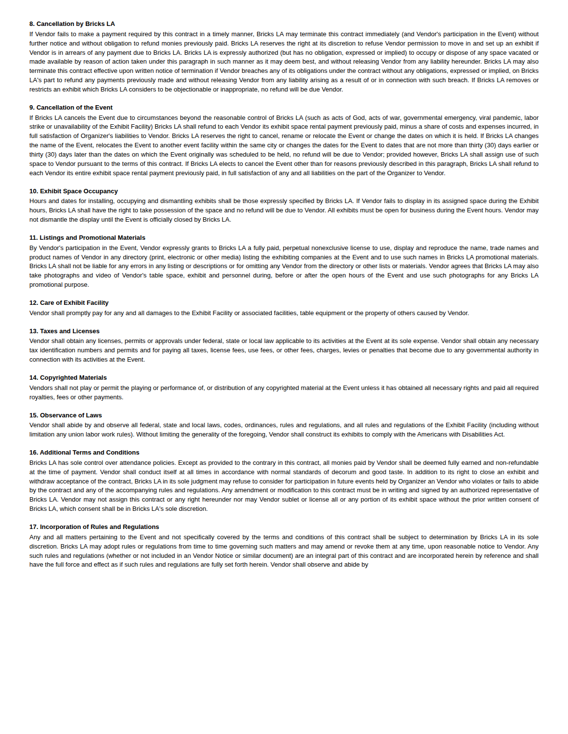8. Cancellation by Bricks LA
If Vendor fails to make a payment required by this contract in a timely manner, Bricks LA may terminate this contract immediately (and Vendor's participation in the Event) without further notice and without obligation to refund monies previously paid. Bricks LA reserves the right at its discretion to refuse Vendor permission to move in and set up an exhibit if Vendor is in arrears of any payment due to Bricks LA. Bricks LA is expressly authorized (but has no obligation, expressed or implied) to occupy or dispose of any space vacated or made available by reason of action taken under this paragraph in such manner as it may deem best, and without releasing Vendor from any liability hereunder. Bricks LA may also terminate this contract effective upon written notice of termination if Vendor breaches any of its obligations under the contract without any obligations, expressed or implied, on Bricks LA's part to refund any payments previously made and without releasing Vendor from any liability arising as a result of or in connection with such breach. If Bricks LA removes or restricts an exhibit which Bricks LA considers to be objectionable or inappropriate, no refund will be due Vendor.
9. Cancellation of the Event
If Bricks LA cancels the Event due to circumstances beyond the reasonable control of Bricks LA (such as acts of God, acts of war, governmental emergency, viral pandemic, labor strike or unavailability of the Exhibit Facility) Bricks LA shall refund to each Vendor its exhibit space rental payment previously paid, minus a share of costs and expenses incurred, in full satisfaction of Organizer's liabilities to Vendor. Bricks LA reserves the right to cancel, rename or relocate the Event or change the dates on which it is held. If Bricks LA changes the name of the Event, relocates the Event to another event facility within the same city or changes the dates for the Event to dates that are not more than thirty (30) days earlier or thirty (30) days later than the dates on which the Event originally was scheduled to be held, no refund will be due to Vendor; provided however, Bricks LA shall assign use of such space to Vendor pursuant to the terms of this contract. If Bricks LA elects to cancel the Event other than for reasons previously described in this paragraph, Bricks LA shall refund to each Vendor its entire exhibit space rental payment previously paid, in full satisfaction of any and all liabilities on the part of the Organizer to Vendor.
10. Exhibit Space Occupancy
Hours and dates for installing, occupying and dismantling exhibits shall be those expressly specified by Bricks LA. If Vendor fails to display in its assigned space during the Exhibit hours, Bricks LA shall have the right to take possession of the space and no refund will be due to Vendor. All exhibits must be open for business during the Event hours. Vendor may not dismantle the display until the Event is officially closed by Bricks LA.
11. Listings and Promotional Materials
By Vendor's participation in the Event, Vendor expressly grants to Bricks LA a fully paid, perpetual nonexclusive license to use, display and reproduce the name, trade names and product names of Vendor in any directory (print, electronic or other media) listing the exhibiting companies at the Event and to use such names in Bricks LA promotional materials. Bricks LA shall not be liable for any errors in any listing or descriptions or for omitting any Vendor from the directory or other lists or materials. Vendor agrees that Bricks LA may also take photographs and video of Vendor's table space, exhibit and personnel during, before or after the open hours of the Event and use such photographs for any Bricks LA promotional purpose.
12. Care of Exhibit Facility
Vendor shall promptly pay for any and all damages to the Exhibit Facility or associated facilities, table equipment or the property of others caused by Vendor.
13. Taxes and Licenses
Vendor shall obtain any licenses, permits or approvals under federal, state or local law applicable to its activities at the Event at its sole expense. Vendor shall obtain any necessary tax identification numbers and permits and for paying all taxes, license fees, use fees, or other fees, charges, levies or penalties that become due to any governmental authority in connection with its activities at the Event.
14. Copyrighted Materials
Vendors shall not play or permit the playing or performance of, or distribution of any copyrighted material at the Event unless it has obtained all necessary rights and paid all required royalties, fees or other payments.
15. Observance of Laws
Vendor shall abide by and observe all federal, state and local laws, codes, ordinances, rules and regulations, and all rules and regulations of the Exhibit Facility (including without limitation any union labor work rules). Without limiting the generality of the foregoing, Vendor shall construct its exhibits to comply with the Americans with Disabilities Act.
16. Additional Terms and Conditions
Bricks LA has sole control over attendance policies. Except as provided to the contrary in this contract, all monies paid by Vendor shall be deemed fully earned and non-refundable at the time of payment. Vendor shall conduct itself at all times in accordance with normal standards of decorum and good taste. In addition to its right to close an exhibit and withdraw acceptance of the contract, Bricks LA in its sole judgment may refuse to consider for participation in future events held by Organizer an Vendor who violates or fails to abide by the contract and any of the accompanying rules and regulations. Any amendment or modification to this contract must be in writing and signed by an authorized representative of Bricks LA. Vendor may not assign this contract or any right hereunder nor may Vendor sublet or license all or any portion of its exhibit space without the prior written consent of Bricks LA, which consent shall be in Bricks LA's sole discretion.
17. Incorporation of Rules and Regulations
Any and all matters pertaining to the Event and not specifically covered by the terms and conditions of this contract shall be subject to determination by Bricks LA in its sole discretion. Bricks LA may adopt rules or regulations from time to time governing such matters and may amend or revoke them at any time, upon reasonable notice to Vendor. Any such rules and regulations (whether or not included in an Vendor Notice or similar document) are an integral part of this contract and are incorporated herein by reference and shall have the full force and effect as if such rules and regulations are fully set forth herein. Vendor shall observe and abide by